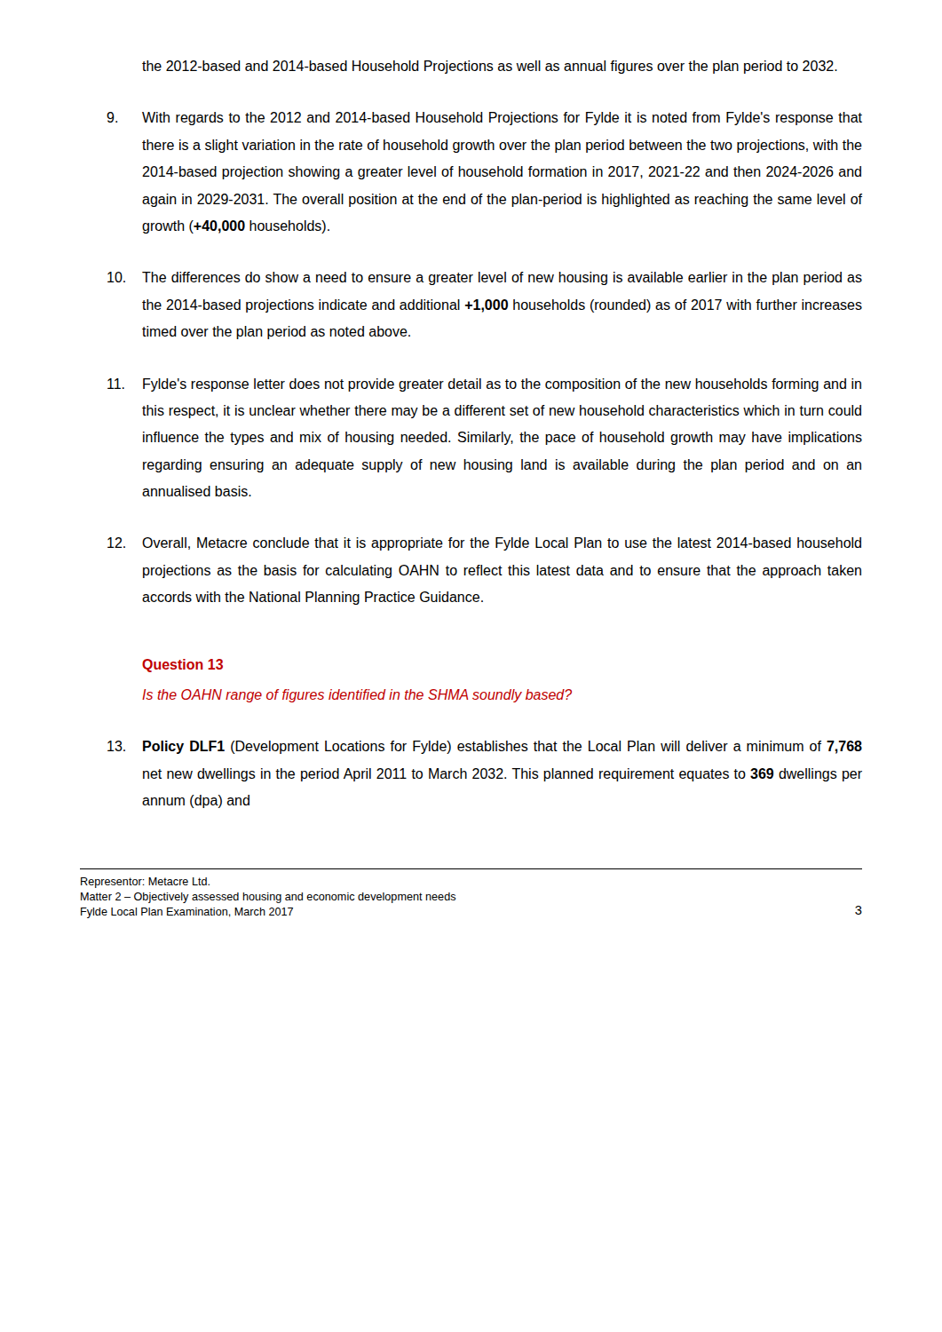the 2012-based and 2014-based Household Projections as well as annual figures over the plan period to 2032.
9.
With regards to the 2012 and 2014-based Household Projections for Fylde it is noted from Fylde's response that there is a slight variation in the rate of household growth over the plan period between the two projections, with the 2014-based projection showing a greater level of household formation in 2017, 2021-22 and then 2024-2026 and again in 2029-2031. The overall position at the end of the plan-period is highlighted as reaching the same level of growth (+40,000 households).
10.
The differences do show a need to ensure a greater level of new housing is available earlier in the plan period as the 2014-based projections indicate and additional +1,000 households (rounded) as of 2017 with further increases timed over the plan period as noted above.
11.
Fylde's response letter does not provide greater detail as to the composition of the new households forming and in this respect, it is unclear whether there may be a different set of new household characteristics which in turn could influence the types and mix of housing needed. Similarly, the pace of household growth may have implications regarding ensuring an adequate supply of new housing land is available during the plan period and on an annualised basis.
12.
Overall, Metacre conclude that it is appropriate for the Fylde Local Plan to use the latest 2014-based household projections as the basis for calculating OAHN to reflect this latest data and to ensure that the approach taken accords with the National Planning Practice Guidance.
Question 13
Is the OAHN range of figures identified in the SHMA soundly based?
13.
Policy DLF1 (Development Locations for Fylde) establishes that the Local Plan will deliver a minimum of 7,768 net new dwellings in the period April 2011 to March 2032. This planned requirement equates to 369 dwellings per annum (dpa) and
Representor: Metacre Ltd.
Matter 2 – Objectively assessed housing and economic development needs
Fylde Local Plan Examination, March 2017
3